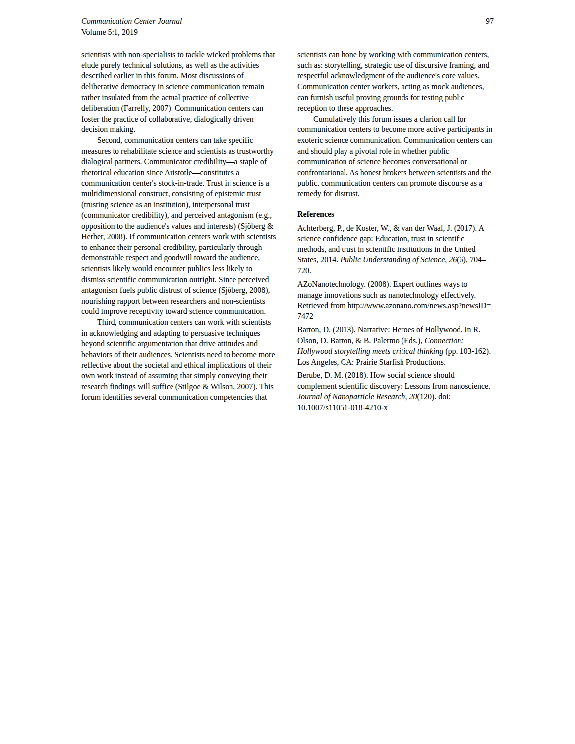Communication Center Journal
Volume 5:1, 2019
97
scientists with non-specialists to tackle wicked problems that elude purely technical solutions, as well as the activities described earlier in this forum. Most discussions of deliberative democracy in science communication remain rather insulated from the actual practice of collective deliberation (Farrelly, 2007). Communication centers can foster the practice of collaborative, dialogically driven decision making.
Second, communication centers can take specific measures to rehabilitate science and scientists as trustworthy dialogical partners. Communicator credibility—a staple of rhetorical education since Aristotle—constitutes a communication center's stock-in-trade. Trust in science is a multidimensional construct, consisting of epistemic trust (trusting science as an institution), interpersonal trust (communicator credibility), and perceived antagonism (e.g., opposition to the audience's values and interests) (Sjöberg & Herber, 2008). If communication centers work with scientists to enhance their personal credibility, particularly through demonstrable respect and goodwill toward the audience, scientists likely would encounter publics less likely to dismiss scientific communication outright. Since perceived antagonism fuels public distrust of science (Sjöberg, 2008), nourishing rapport between researchers and non-scientists could improve receptivity toward science communication.
Third, communication centers can work with scientists in acknowledging and adapting to persuasive techniques beyond scientific argumentation that drive attitudes and behaviors of their audiences. Scientists need to become more reflective about the societal and ethical implications of their own work instead of assuming that simply conveying their research findings will suffice (Stilgoe & Wilson, 2007). This forum identifies several communication competencies that scientists can hone by working with communication centers, such as: storytelling, strategic use of discursive framing, and respectful acknowledgment of the audience's core values. Communication center workers, acting as mock audiences, can furnish useful proving grounds for testing public reception to these approaches.
Cumulatively this forum issues a clarion call for communication centers to become more active participants in exoteric science communication. Communication centers can and should play a pivotal role in whether public communication of science becomes conversational or confrontational. As honest brokers between scientists and the public, communication centers can promote discourse as a remedy for distrust.
References
Achterberg, P., de Koster, W., & van der Waal, J. (2017). A science confidence gap: Education, trust in scientific methods, and trust in scientific institutions in the United States, 2014. Public Understanding of Science, 26(6), 704–720.
AZoNanotechnology. (2008). Expert outlines ways to manage innovations such as nanotechnology effectively. Retrieved from http://www.azonano.com/news.asp?newsID=7472
Barton, D. (2013). Narrative: Heroes of Hollywood. In R. Olson, D. Barton, & B. Palermo (Eds.), Connection: Hollywood storytelling meets critical thinking (pp. 103-162). Los Angeles, CA: Prairie Starfish Productions.
Berube, D. M. (2018). How social science should complement scientific discovery: Lessons from nanoscience. Journal of Nanoparticle Research, 20(120). doi: 10.1007/s11051-018-4210-x